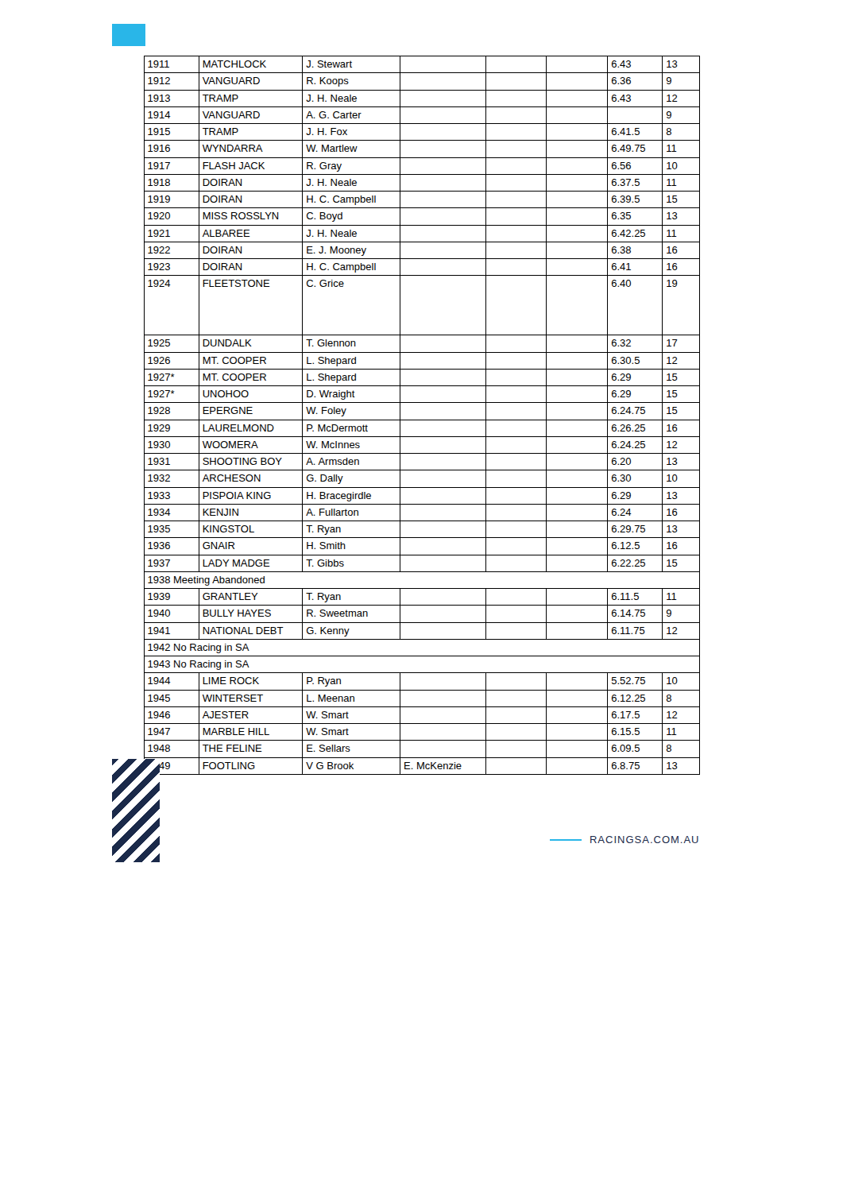| 1911 | MATCHLOCK | J. Stewart | | | | 6.43 | 13 |
| 1912 | VANGUARD | R. Koops | | | | 6.36 | 9 |
| 1913 | TRAMP | J. H. Neale | | | | 6.43 | 12 |
| 1914 | VANGUARD | A. G. Carter | | | | | 9 |
| 1915 | TRAMP | J. H. Fox | | | | 6.41.5 | 8 |
| 1916 | WYNDARRA | W. Martlew | | | | 6.49.75 | 11 |
| 1917 | FLASH JACK | R. Gray | | | | 6.56 | 10 |
| 1918 | DOIRAN | J. H. Neale | | | | 6.37.5 | 11 |
| 1919 | DOIRAN | H. C. Campbell | | | | 6.39.5 | 15 |
| 1920 | MISS ROSSLYN | C. Boyd | | | | 6.35 | 13 |
| 1921 | ALBAREE | J. H. Neale | | | | 6.42.25 | 11 |
| 1922 | DOIRAN | E. J. Mooney | | | | 6.38 | 16 |
| 1923 | DOIRAN | H. C. Campbell | | | | 6.41 | 16 |
| 1924 | FLEETSTONE | C. Grice | | | | 6.40 | 19 |
| 1925 | DUNDALK | T. Glennon | | | | 6.32 | 17 |
| 1926 | MT. COOPER | L. Shepard | | | | 6.30.5 | 12 |
| 1927* | MT. COOPER | L. Shepard | | | | 6.29 | 15 |
| 1927* | UNOHOO | D. Wraight | | | | 6.29 | 15 |
| 1928 | EPERGNE | W. Foley | | | | 6.24.75 | 15 |
| 1929 | LAURELMOND | P. McDermott | | | | 6.26.25 | 16 |
| 1930 | WOOMERA | W. McInnes | | | | 6.24.25 | 12 |
| 1931 | SHOOTING BOY | A. Armsden | | | | 6.20 | 13 |
| 1932 | ARCHESON | G. Dally | | | | 6.30 | 10 |
| 1933 | PISPOIA KING | H. Bracegirdle | | | | 6.29 | 13 |
| 1934 | KENJIN | A. Fullarton | | | | 6.24 | 16 |
| 1935 | KINGSTOL | T. Ryan | | | | 6.29.75 | 13 |
| 1936 | GNAIR | H. Smith | | | | 6.12.5 | 16 |
| 1937 | LADY MADGE | T. Gibbs | | | | 6.22.25 | 15 |
| 1938 Meeting Abandoned |
| 1939 | GRANTLEY | T. Ryan | | | | 6.11.5 | 11 |
| 1940 | BULLY HAYES | R. Sweetman | | | | 6.14.75 | 9 |
| 1941 | NATIONAL DEBT | G. Kenny | | | | 6.11.75 | 12 |
| 1942 No Racing in SA |
| 1943 No Racing in SA |
| 1944 | LIME ROCK | P. Ryan | | | | 5.52.75 | 10 |
| 1945 | WINTERSET | L. Meenan | | | | 6.12.25 | 8 |
| 1946 | AJESTER | W. Smart | | | | 6.17.5 | 12 |
| 1947 | MARBLE HILL | W. Smart | | | | 6.15.5 | 11 |
| 1948 | THE FELINE | E. Sellars | | | | 6.09.5 | 8 |
| 1949 | FOOTLING | V G Brook | E. McKenzie | | | 6.8.75 | 13 |
RACINGSA.COM.AU